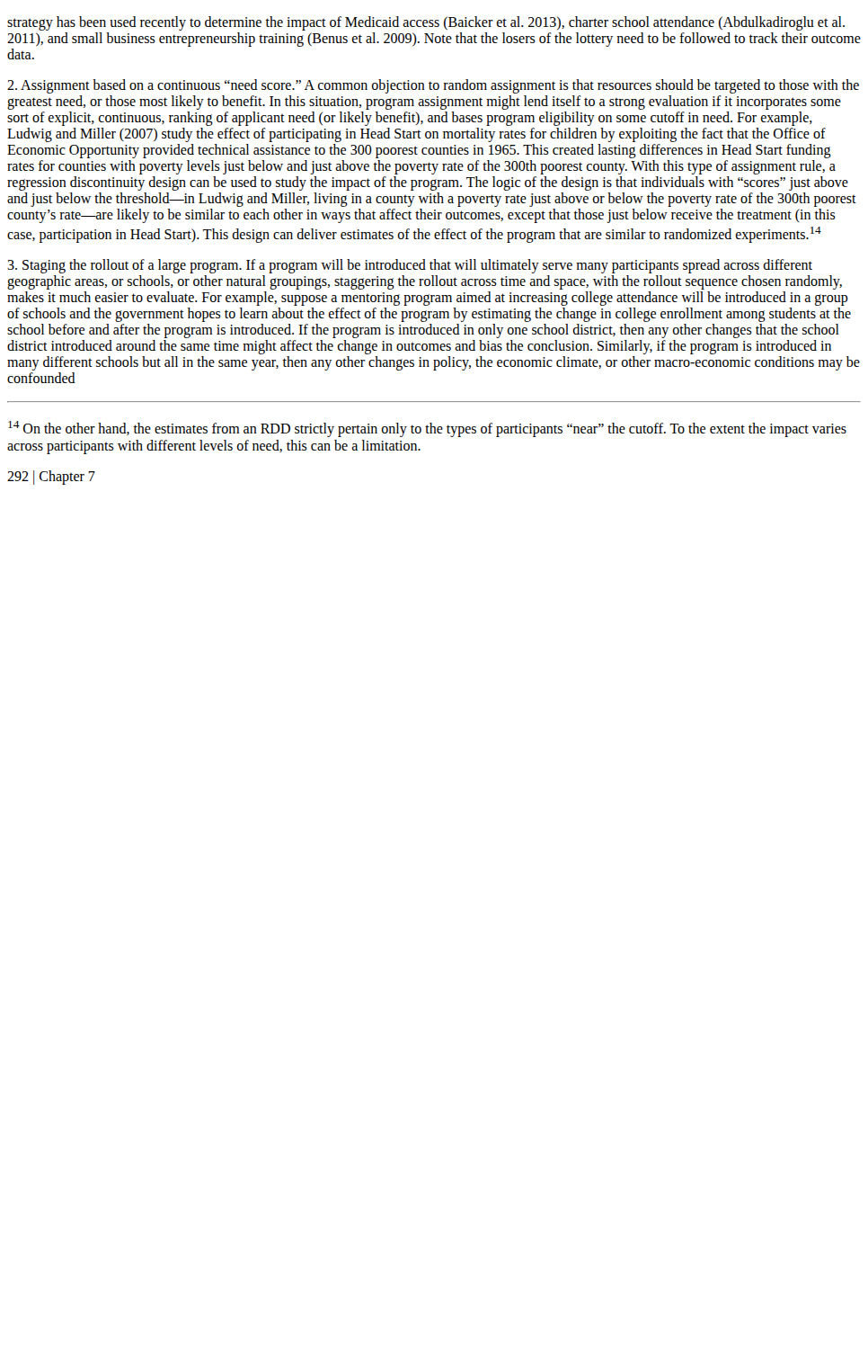strategy has been used recently to determine the impact of Medicaid access (Baicker et al. 2013), charter school attendance (Abdulkadiroglu et al. 2011), and small business entrepreneurship training (Benus et al. 2009). Note that the losers of the lottery need to be followed to track their outcome data.
2. Assignment based on a continuous “need score.” A common objection to random assignment is that resources should be targeted to those with the greatest need, or those most likely to benefit. In this situation, program assignment might lend itself to a strong evaluation if it incorporates some sort of explicit, continuous, ranking of applicant need (or likely benefit), and bases program eligibility on some cutoff in need. For example, Ludwig and Miller (2007) study the effect of participating in Head Start on mortality rates for children by exploiting the fact that the Office of Economic Opportunity provided technical assistance to the 300 poorest counties in 1965. This created lasting differences in Head Start funding rates for counties with poverty levels just below and just above the poverty rate of the 300th poorest county. With this type of assignment rule, a regression discontinuity design can be used to study the impact of the program. The logic of the design is that individuals with “scores” just above and just below the threshold—in Ludwig and Miller, living in a county with a poverty rate just above or below the poverty rate of the 300th poorest county’s rate—are likely to be similar to each other in ways that affect their outcomes, except that those just below receive the treatment (in this case, participation in Head Start). This design can deliver estimates of the effect of the program that are similar to randomized experiments.14
3. Staging the rollout of a large program. If a program will be introduced that will ultimately serve many participants spread across different geographic areas, or schools, or other natural groupings, staggering the rollout across time and space, with the rollout sequence chosen randomly, makes it much easier to evaluate. For example, suppose a mentoring program aimed at increasing college attendance will be introduced in a group of schools and the government hopes to learn about the effect of the program by estimating the change in college enrollment among students at the school before and after the program is introduced. If the program is introduced in only one school district, then any other changes that the school district introduced around the same time might affect the change in outcomes and bias the conclusion. Similarly, if the program is introduced in many different schools but all in the same year, then any other changes in policy, the economic climate, or other macro-economic conditions may be confounded
14 On the other hand, the estimates from an RDD strictly pertain only to the types of participants “near” the cutoff. To the extent the impact varies across participants with different levels of need, this can be a limitation.
292 | Chapter 7